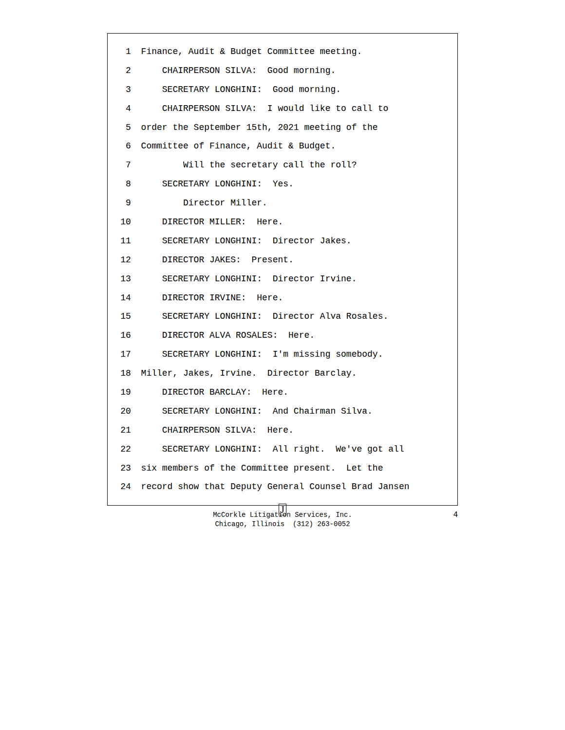| 1 | Finance, Audit & Budget Committee meeting. |
| 2 | CHAIRPERSON SILVA: Good morning. |
| 3 | SECRETARY LONGHINI: Good morning. |
| 4 | CHAIRPERSON SILVA: I would like to call to |
| 5 | order the September 15th, 2021 meeting of the |
| 6 | Committee of Finance, Audit & Budget. |
| 7 | Will the secretary call the roll? |
| 8 | SECRETARY LONGHINI: Yes. |
| 9 | Director Miller. |
| 10 | DIRECTOR MILLER: Here. |
| 11 | SECRETARY LONGHINI: Director Jakes. |
| 12 | DIRECTOR JAKES: Present. |
| 13 | SECRETARY LONGHINI: Director Irvine. |
| 14 | DIRECTOR IRVINE: Here. |
| 15 | SECRETARY LONGHINI: Director Alva Rosales. |
| 16 | DIRECTOR ALVA ROSALES: Here. |
| 17 | SECRETARY LONGHINI: I'm missing somebody. |
| 18 | Miller, Jakes, Irvine. Director Barclay. |
| 19 | DIRECTOR BARCLAY: Here. |
| 20 | SECRETARY LONGHINI: And Chairman Silva. |
| 21 | CHAIRPERSON SILVA: Here. |
| 22 | SECRETARY LONGHINI: All right. We've got all |
| 23 | six members of the Committee present. Let the |
| 24 | record show that Deputy General Counsel Brad Jansen |
J
McCorkle Litigation Services, Inc.
Chicago, Illinois (312) 263-0052
4